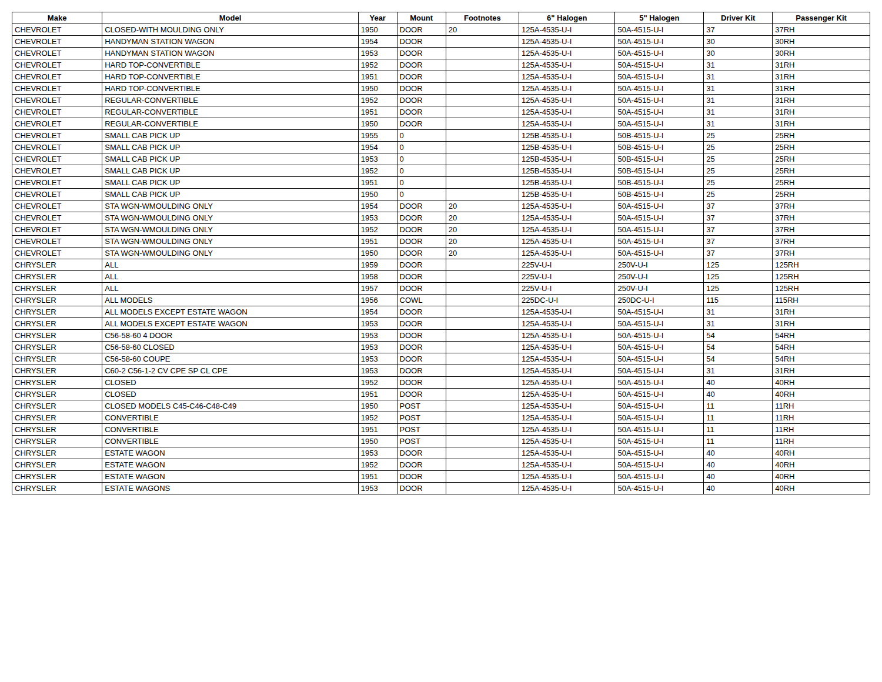Vehicle lamp application listing
| Make | Model | Year | Mount | Footnotes | 6" Halogen | 5" Halogen | Driver Kit | Passenger Kit |
| --- | --- | --- | --- | --- | --- | --- | --- | --- |
| CHEVROLET | CLOSED-WITH MOULDING ONLY | 1950 | DOOR | 20 | 125A-4535-U-I | 50A-4515-U-I | 37 | 37RH |
| CHEVROLET | HANDYMAN STATION WAGON | 1954 | DOOR | | 125A-4535-U-I | 50A-4515-U-I | 30 | 30RH |
| CHEVROLET | HANDYMAN STATION WAGON | 1953 | DOOR | | 125A-4535-U-I | 50A-4515-U-I | 30 | 30RH |
| CHEVROLET | HARD TOP-CONVERTIBLE | 1952 | DOOR | | 125A-4535-U-I | 50A-4515-U-I | 31 | 31RH |
| CHEVROLET | HARD TOP-CONVERTIBLE | 1951 | DOOR | | 125A-4535-U-I | 50A-4515-U-I | 31 | 31RH |
| CHEVROLET | HARD TOP-CONVERTIBLE | 1950 | DOOR | | 125A-4535-U-I | 50A-4515-U-I | 31 | 31RH |
| CHEVROLET | REGULAR-CONVERTIBLE | 1952 | DOOR | | 125A-4535-U-I | 50A-4515-U-I | 31 | 31RH |
| CHEVROLET | REGULAR-CONVERTIBLE | 1951 | DOOR | | 125A-4535-U-I | 50A-4515-U-I | 31 | 31RH |
| CHEVROLET | REGULAR-CONVERTIBLE | 1950 | DOOR | | 125A-4535-U-I | 50A-4515-U-I | 31 | 31RH |
| CHEVROLET | SMALL CAB PICK UP | 1955 | 0 | | 125B-4535-U-I | 50B-4515-U-I | 25 | 25RH |
| CHEVROLET | SMALL CAB PICK UP | 1954 | 0 | | 125B-4535-U-I | 50B-4515-U-I | 25 | 25RH |
| CHEVROLET | SMALL CAB PICK UP | 1953 | 0 | | 125B-4535-U-I | 50B-4515-U-I | 25 | 25RH |
| CHEVROLET | SMALL CAB PICK UP | 1952 | 0 | | 125B-4535-U-I | 50B-4515-U-I | 25 | 25RH |
| CHEVROLET | SMALL CAB PICK UP | 1951 | 0 | | 125B-4535-U-I | 50B-4515-U-I | 25 | 25RH |
| CHEVROLET | SMALL CAB PICK UP | 1950 | 0 | | 125B-4535-U-I | 50B-4515-U-I | 25 | 25RH |
| CHEVROLET | STA WGN-WMOULDING ONLY | 1954 | DOOR | 20 | 125A-4535-U-I | 50A-4515-U-I | 37 | 37RH |
| CHEVROLET | STA WGN-WMOULDING ONLY | 1953 | DOOR | 20 | 125A-4535-U-I | 50A-4515-U-I | 37 | 37RH |
| CHEVROLET | STA WGN-WMOULDING ONLY | 1952 | DOOR | 20 | 125A-4535-U-I | 50A-4515-U-I | 37 | 37RH |
| CHEVROLET | STA WGN-WMOULDING ONLY | 1951 | DOOR | 20 | 125A-4535-U-I | 50A-4515-U-I | 37 | 37RH |
| CHEVROLET | STA WGN-WMOULDING ONLY | 1950 | DOOR | 20 | 125A-4535-U-I | 50A-4515-U-I | 37 | 37RH |
| CHRYSLER | ALL | 1959 | DOOR | | 225V-U-I | 250V-U-I | 125 | 125RH |
| CHRYSLER | ALL | 1958 | DOOR | | 225V-U-I | 250V-U-I | 125 | 125RH |
| CHRYSLER | ALL | 1957 | DOOR | | 225V-U-I | 250V-U-I | 125 | 125RH |
| CHRYSLER | ALL MODELS | 1956 | COWL | | 225DC-U-I | 250DC-U-I | 115 | 115RH |
| CHRYSLER | ALL MODELS EXCEPT ESTATE WAGON | 1954 | DOOR | | 125A-4535-U-I | 50A-4515-U-I | 31 | 31RH |
| CHRYSLER | ALL MODELS EXCEPT ESTATE WAGON | 1953 | DOOR | | 125A-4535-U-I | 50A-4515-U-I | 31 | 31RH |
| CHRYSLER | C56-58-60 4 DOOR | 1953 | DOOR | | 125A-4535-U-I | 50A-4515-U-I | 54 | 54RH |
| CHRYSLER | C56-58-60 CLOSED | 1953 | DOOR | | 125A-4535-U-I | 50A-4515-U-I | 54 | 54RH |
| CHRYSLER | C56-58-60 COUPE | 1953 | DOOR | | 125A-4535-U-I | 50A-4515-U-I | 54 | 54RH |
| CHRYSLER | C60-2 C56-1-2 CV CPE SP CL CPE | 1953 | DOOR | | 125A-4535-U-I | 50A-4515-U-I | 31 | 31RH |
| CHRYSLER | CLOSED | 1952 | DOOR | | 125A-4535-U-I | 50A-4515-U-I | 40 | 40RH |
| CHRYSLER | CLOSED | 1951 | DOOR | | 125A-4535-U-I | 50A-4515-U-I | 40 | 40RH |
| CHRYSLER | CLOSED MODELS C45-C46-C48-C49 | 1950 | POST | | 125A-4535-U-I | 50A-4515-U-I | 11 | 11RH |
| CHRYSLER | CONVERTIBLE | 1952 | POST | | 125A-4535-U-I | 50A-4515-U-I | 11 | 11RH |
| CHRYSLER | CONVERTIBLE | 1951 | POST | | 125A-4535-U-I | 50A-4515-U-I | 11 | 11RH |
| CHRYSLER | CONVERTIBLE | 1950 | POST | | 125A-4535-U-I | 50A-4515-U-I | 11 | 11RH |
| CHRYSLER | ESTATE WAGON | 1953 | DOOR | | 125A-4535-U-I | 50A-4515-U-I | 40 | 40RH |
| CHRYSLER | ESTATE WAGON | 1952 | DOOR | | 125A-4535-U-I | 50A-4515-U-I | 40 | 40RH |
| CHRYSLER | ESTATE WAGON | 1951 | DOOR | | 125A-4535-U-I | 50A-4515-U-I | 40 | 40RH |
| CHRYSLER | ESTATE WAGONS | 1953 | DOOR | | 125A-4535-U-I | 50A-4515-U-I | 40 | 40RH |